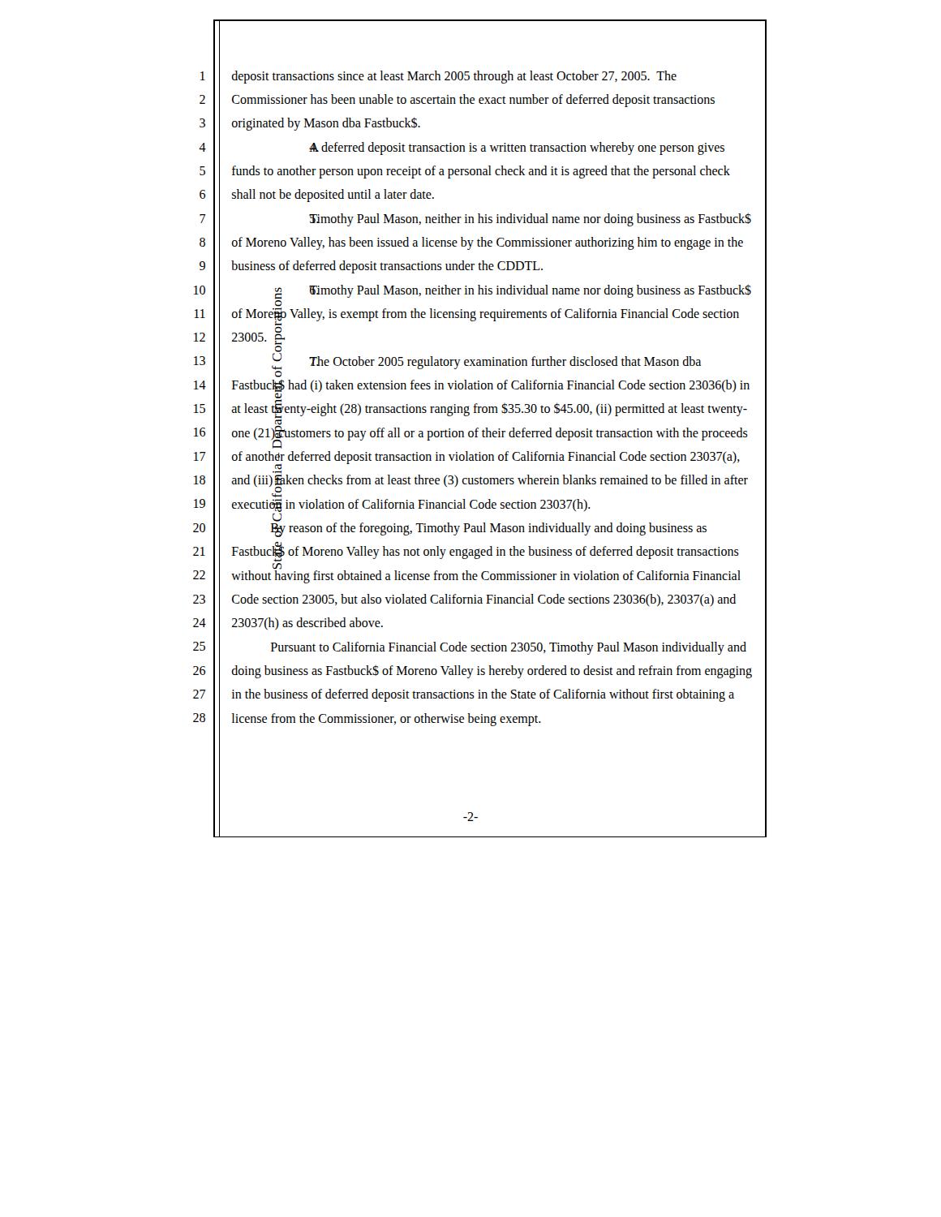State of California – Department of Corporations
1
2
3
4
5
6
7
8
9
10
11
12
13
14
15
16
17
18
19
20
21
22
23
24
25
26
27
28
deposit transactions since at least March 2005 through at least October 27, 2005. The Commissioner has been unable to ascertain the exact number of deferred deposit transactions originated by Mason dba Fastbuck$.
4. A deferred deposit transaction is a written transaction whereby one person gives funds to another person upon receipt of a personal check and it is agreed that the personal check shall not be deposited until a later date.
5. Timothy Paul Mason, neither in his individual name nor doing business as Fastbuck$ of Moreno Valley, has been issued a license by the Commissioner authorizing him to engage in the business of deferred deposit transactions under the CDDTL.
6. Timothy Paul Mason, neither in his individual name nor doing business as Fastbuck$ of Moreno Valley, is exempt from the licensing requirements of California Financial Code section 23005.
7. The October 2005 regulatory examination further disclosed that Mason dba Fastbuck$ had (i) taken extension fees in violation of California Financial Code section 23036(b) in at least twenty-eight (28) transactions ranging from $35.30 to $45.00, (ii) permitted at least twenty-one (21) customers to pay off all or a portion of their deferred deposit transaction with the proceeds of another deferred deposit transaction in violation of California Financial Code section 23037(a), and (iii) taken checks from at least three (3) customers wherein blanks remained to be filled in after execution in violation of California Financial Code section 23037(h).
By reason of the foregoing, Timothy Paul Mason individually and doing business as Fastbuck$ of Moreno Valley has not only engaged in the business of deferred deposit transactions without having first obtained a license from the Commissioner in violation of California Financial Code section 23005, but also violated California Financial Code sections 23036(b), 23037(a) and 23037(h) as described above.
Pursuant to California Financial Code section 23050, Timothy Paul Mason individually and doing business as Fastbuck$ of Moreno Valley is hereby ordered to desist and refrain from engaging in the business of deferred deposit transactions in the State of California without first obtaining a license from the Commissioner, or otherwise being exempt.
-2-